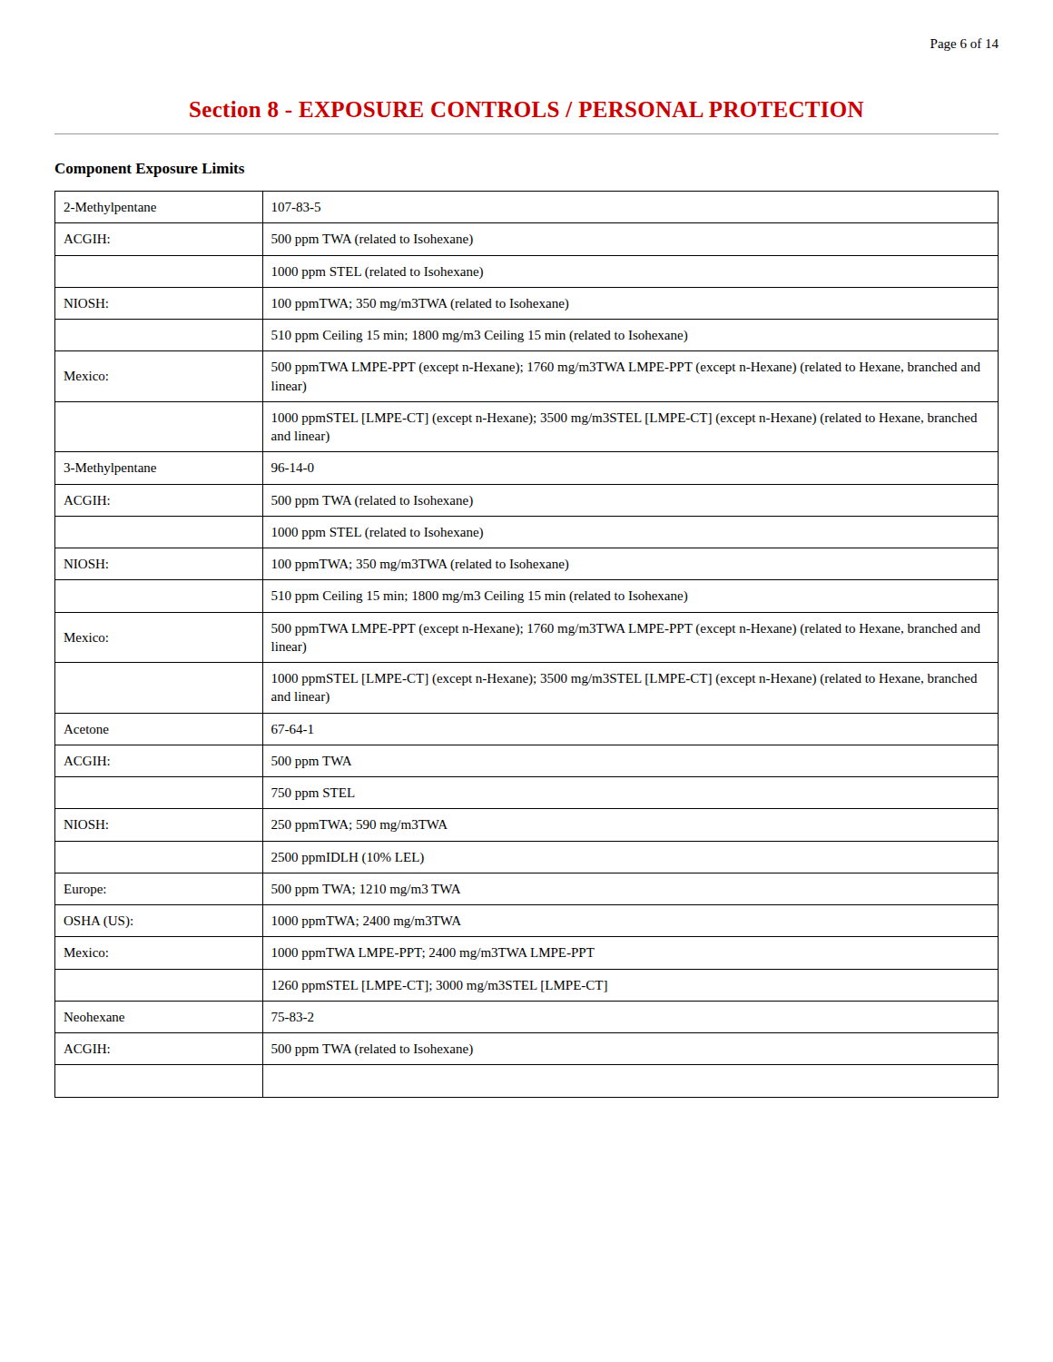Page 6 of 14
Section 8 - EXPOSURE CONTROLS / PERSONAL PROTECTION
Component Exposure Limits
| 2-Methylpentane | 107-83-5 |
| ACGIH: | 500 ppm TWA (related to Isohexane) |
| | 1000 ppm STEL (related to Isohexane) |
| NIOSH: | 100 ppmTWA; 350 mg/m3TWA (related to Isohexane) |
| | 510 ppm Ceiling 15 min; 1800 mg/m3 Ceiling 15 min (related to Isohexane) |
| Mexico: | 500 ppmTWA LMPE-PPT (except n-Hexane); 1760 mg/m3TWA LMPE-PPT (except n-Hexane) (related to Hexane, branched and linear) |
| | 1000 ppmSTEL [LMPE-CT] (except n-Hexane); 3500 mg/m3STEL [LMPE-CT] (except n-Hexane) (related to Hexane, branched and linear) |
| 3-Methylpentane | 96-14-0 |
| ACGIH: | 500 ppm TWA (related to Isohexane) |
| | 1000 ppm STEL (related to Isohexane) |
| NIOSH: | 100 ppmTWA; 350 mg/m3TWA (related to Isohexane) |
| | 510 ppm Ceiling 15 min; 1800 mg/m3 Ceiling 15 min (related to Isohexane) |
| Mexico: | 500 ppmTWA LMPE-PPT (except n-Hexane); 1760 mg/m3TWA LMPE-PPT (except n-Hexane) (related to Hexane, branched and linear) |
| | 1000 ppmSTEL [LMPE-CT] (except n-Hexane); 3500 mg/m3STEL [LMPE-CT] (except n-Hexane) (related to Hexane, branched and linear) |
| Acetone | 67-64-1 |
| ACGIH: | 500 ppm TWA |
| | 750 ppm STEL |
| NIOSH: | 250 ppmTWA; 590 mg/m3TWA |
| | 2500 ppmIDLH (10% LEL) |
| Europe: | 500 ppm TWA; 1210 mg/m3 TWA |
| OSHA (US): | 1000 ppmTWA; 2400 mg/m3TWA |
| Mexico: | 1000 ppmTWA LMPE-PPT; 2400 mg/m3TWA LMPE-PPT |
| | 1260 ppmSTEL [LMPE-CT]; 3000 mg/m3STEL [LMPE-CT] |
| Neohexane | 75-83-2 |
| ACGIH: | 500 ppm TWA (related to Isohexane) |